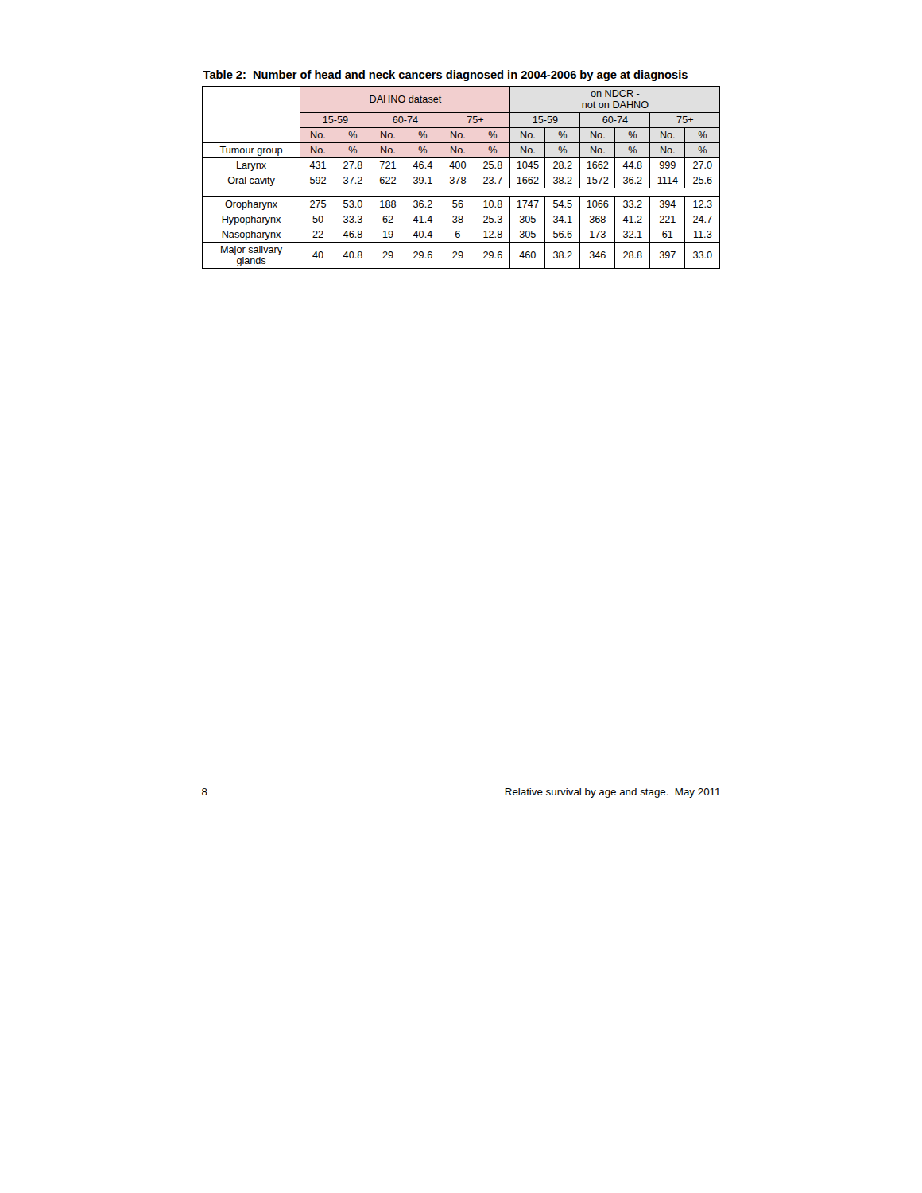Table 2: Number of head and neck cancers diagnosed in 2004-2006 by age at diagnosis
| | DAHNO dataset | on NDCR - not on DAHNO |
| 15-59 | 60-74 | 75+ | 15-59 | 60-74 | 75+ |
| No. | % | No. | % | No. | % | No. | % | No. | % | No. | % |
| Tumour group | No. | % | No. | % | No. | % | No. | % | No. | % | No. | % |
| Larynx | 431 | 27.8 | 721 | 46.4 | 400 | 25.8 | 1045 | 28.2 | 1662 | 44.8 | 999 | 27.0 |
| Oral cavity | 592 | 37.2 | 622 | 39.1 | 378 | 23.7 | 1662 | 38.2 | 1572 | 36.2 | 1114 | 25.6 |
| Oropharynx | 275 | 53.0 | 188 | 36.2 | 56 | 10.8 | 1747 | 54.5 | 1066 | 33.2 | 394 | 12.3 |
| Hypopharynx | 50 | 33.3 | 62 | 41.4 | 38 | 25.3 | 305 | 34.1 | 368 | 41.2 | 221 | 24.7 |
| Nasopharynx | 22 | 46.8 | 19 | 40.4 | 6 | 12.8 | 305 | 56.6 | 173 | 32.1 | 61 | 11.3 |
| Major salivary glands | 40 | 40.8 | 29 | 29.6 | 29 | 29.6 | 460 | 38.2 | 346 | 28.8 | 397 | 33.0 |
8
Relative survival by age and stage. May 2011